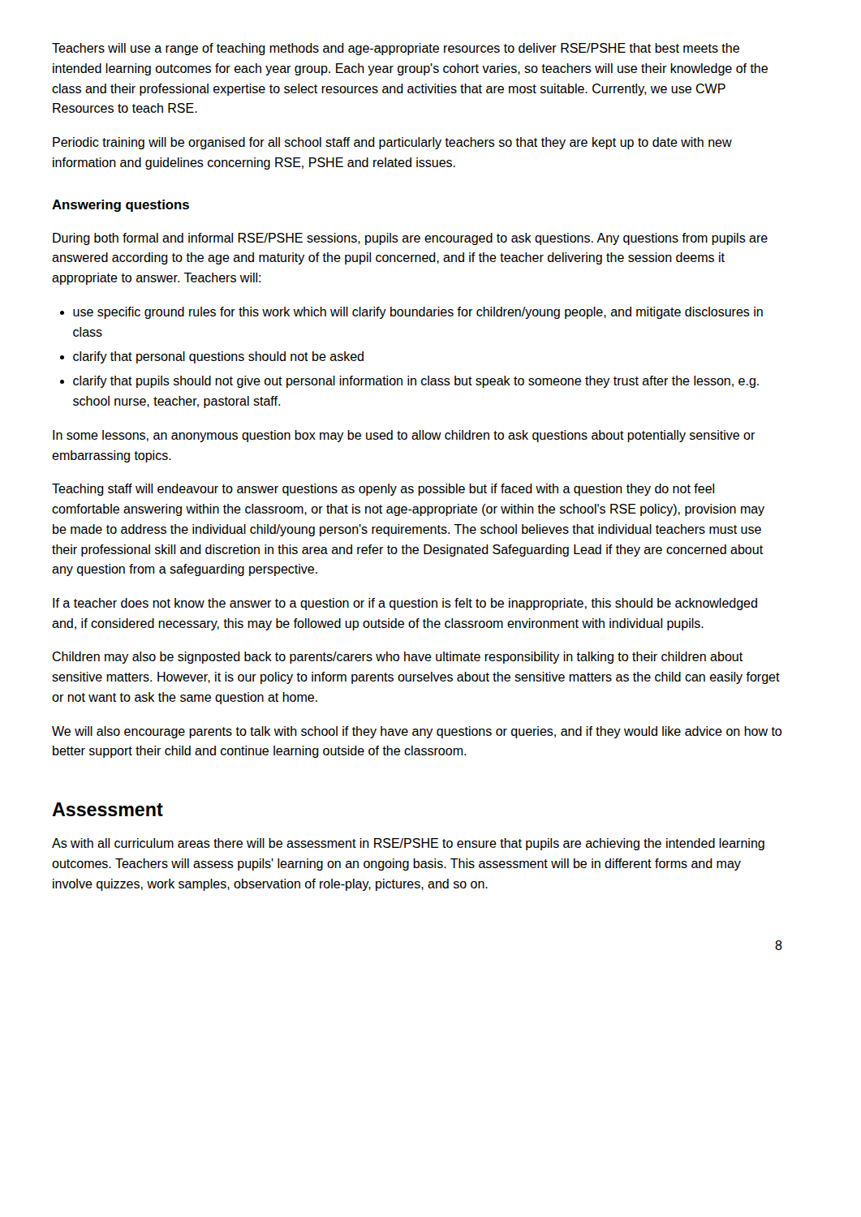Teachers will use a range of teaching methods and age-appropriate resources to deliver RSE/PSHE that best meets the intended learning outcomes for each year group. Each year group's cohort varies, so teachers will use their knowledge of the class and their professional expertise to select resources and activities that are most suitable. Currently, we use CWP Resources to teach RSE.
Periodic training will be organised for all school staff and particularly teachers so that they are kept up to date with new information and guidelines concerning RSE, PSHE and related issues.
Answering questions
During both formal and informal RSE/PSHE sessions, pupils are encouraged to ask questions. Any questions from pupils are answered according to the age and maturity of the pupil concerned, and if the teacher delivering the session deems it appropriate to answer. Teachers will:
use specific ground rules for this work which will clarify boundaries for children/young people, and mitigate disclosures in class
clarify that personal questions should not be asked
clarify that pupils should not give out personal information in class but speak to someone they trust after the lesson, e.g. school nurse, teacher, pastoral staff.
In some lessons, an anonymous question box may be used to allow children to ask questions about potentially sensitive or embarrassing topics.
Teaching staff will endeavour to answer questions as openly as possible but if faced with a question they do not feel comfortable answering within the classroom, or that is not age-appropriate (or within the school's RSE policy), provision may be made to address the individual child/young person's requirements. The school believes that individual teachers must use their professional skill and discretion in this area and refer to the Designated Safeguarding Lead if they are concerned about any question from a safeguarding perspective.
If a teacher does not know the answer to a question or if a question is felt to be inappropriate, this should be acknowledged and, if considered necessary, this may be followed up outside of the classroom environment with individual pupils.
Children may also be signposted back to parents/carers who have ultimate responsibility in talking to their children about sensitive matters. However, it is our policy to inform parents ourselves about the sensitive matters as the child can easily forget or not want to ask the same question at home.
We will also encourage parents to talk with school if they have any questions or queries, and if they would like advice on how to better support their child and continue learning outside of the classroom.
Assessment
As with all curriculum areas there will be assessment in RSE/PSHE to ensure that pupils are achieving the intended learning outcomes. Teachers will assess pupils' learning on an ongoing basis. This assessment will be in different forms and may involve quizzes, work samples, observation of role-play, pictures, and so on.
8